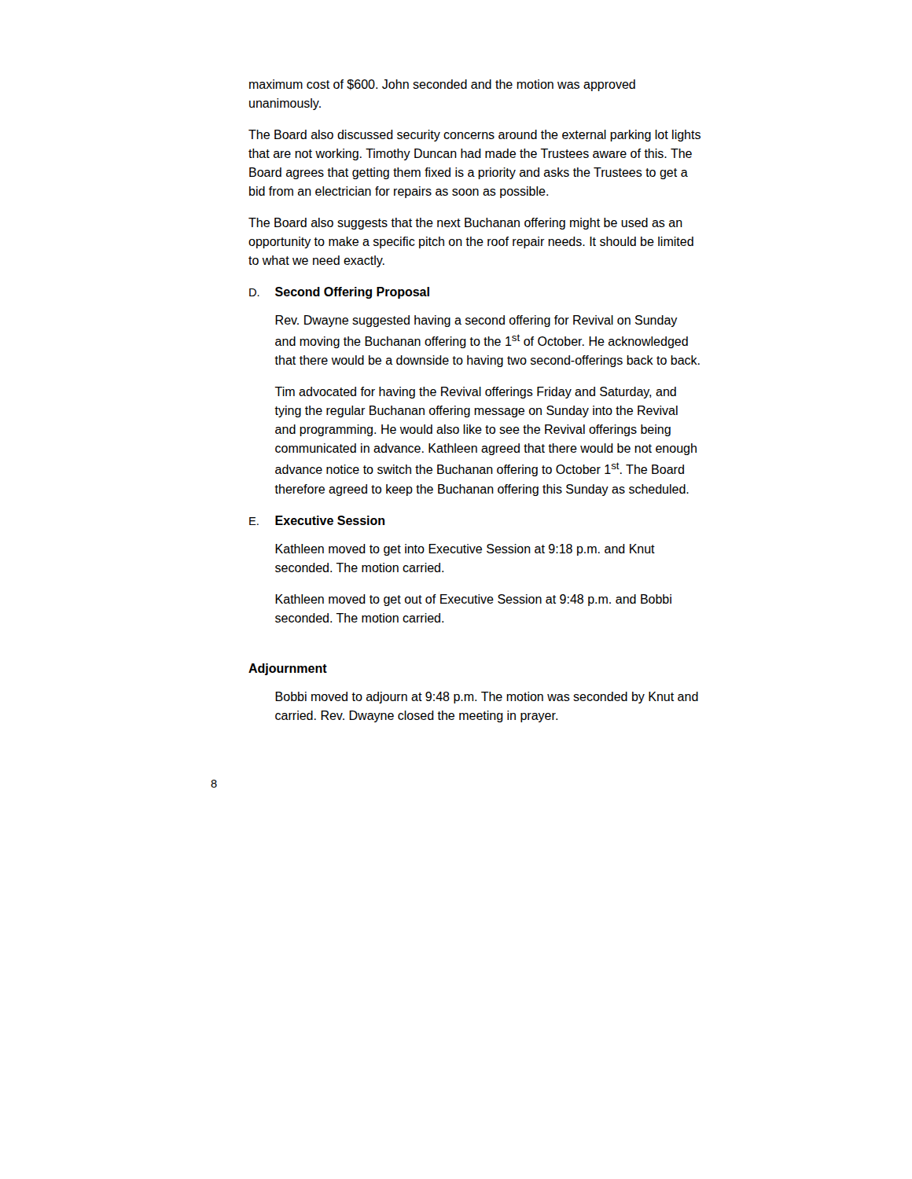maximum cost of $600. John seconded and the motion was approved unanimously.
The Board also discussed security concerns around the external parking lot lights that are not working. Timothy Duncan had made the Trustees aware of this. The Board agrees that getting them fixed is a priority and asks the Trustees to get a bid from an electrician for repairs as soon as possible.
The Board also suggests that the next Buchanan offering might be used as an opportunity to make a specific pitch on the roof repair needs. It should be limited to what we need exactly.
D. Second Offering Proposal
Rev. Dwayne suggested having a second offering for Revival on Sunday and moving the Buchanan offering to the 1st of October. He acknowledged that there would be a downside to having two second-offerings back to back.
Tim advocated for having the Revival offerings Friday and Saturday, and tying the regular Buchanan offering message on Sunday into the Revival and programming. He would also like to see the Revival offerings being communicated in advance. Kathleen agreed that there would be not enough advance notice to switch the Buchanan offering to October 1st. The Board therefore agreed to keep the Buchanan offering this Sunday as scheduled.
E. Executive Session
Kathleen moved to get into Executive Session at 9:18 p.m. and Knut seconded. The motion carried.
Kathleen moved to get out of Executive Session at 9:48 p.m. and Bobbi seconded. The motion carried.
Adjournment
Bobbi moved to adjourn at 9:48 p.m. The motion was seconded by Knut and carried. Rev. Dwayne closed the meeting in prayer.
8